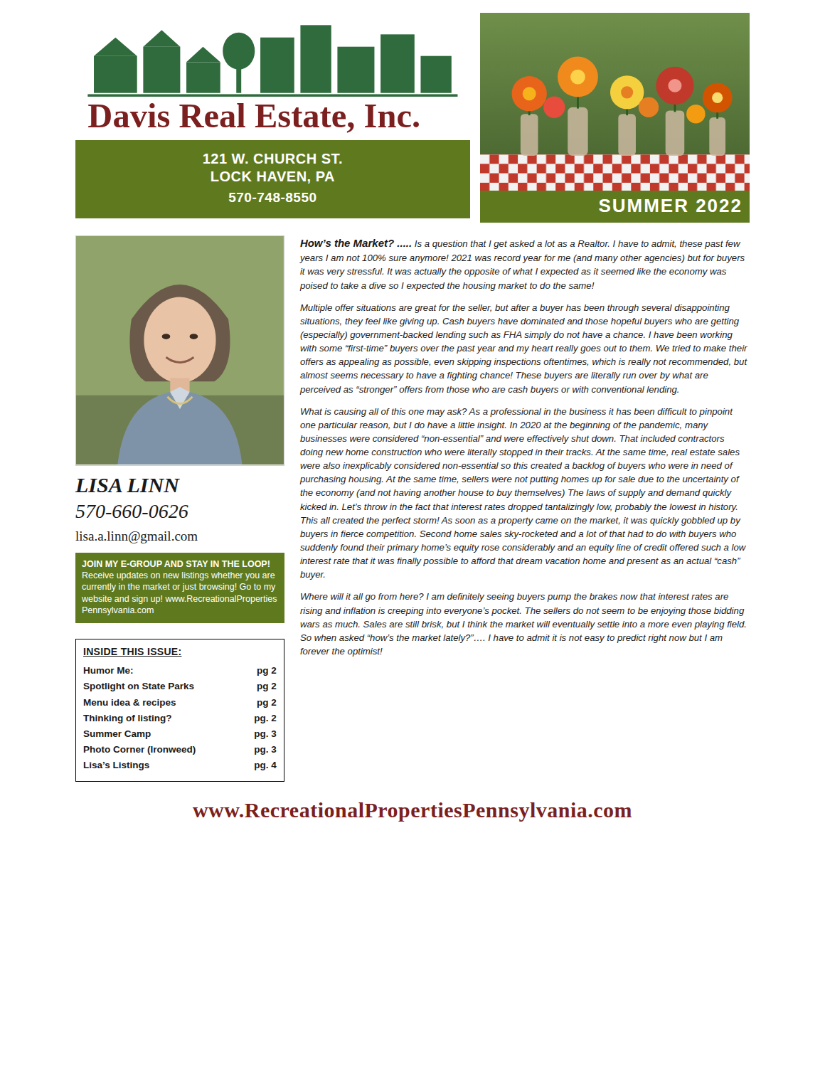Davis Real Estate, Inc.
121 W. CHURCH ST.
LOCK HAVEN, PA
570-748-8550
SUMMER 2022
LISA LINN
570-660-0626
lisa.a.linn@gmail.com
JOIN MY E-GROUP AND STAY IN THE LOOP! Receive updates on new listings whether you are currently in the market or just browsing! Go to my website and sign up! www.RecreationalPropertiesPennsylvania.com
INSIDE THIS ISSUE:
| Humor Me: | pg 2 |
| Spotlight on State Parks | pg 2 |
| Menu idea & recipes | pg 2 |
| Thinking of listing? | pg. 2 |
| Summer Camp | pg. 3 |
| Photo Corner (Ironweed) | pg. 3 |
| Lisa’s Listings | pg. 4 |
How’s the Market? ..... Is a question that I get asked a lot as a Realtor. I have to admit, these past few years I am not 100% sure anymore! 2021 was record year for me (and many other agencies) but for buyers it was very stressful. It was actually the opposite of what I expected as it seemed like the economy was poised to take a dive so I expected the housing market to do the same!
Multiple offer situations are great for the seller, but after a buyer has been through several disappointing situations, they feel like giving up. Cash buyers have dominated and those hopeful buyers who are getting (especially) government-backed lending such as FHA simply do not have a chance. I have been working with some “first-time” buyers over the past year and my heart really goes out to them. We tried to make their offers as appealing as possible, even skipping inspections oftentimes, which is really not recommended, but almost seems necessary to have a fighting chance! These buyers are literally run over by what are perceived as “stronger” offers from those who are cash buyers or with conventional lending.
What is causing all of this one may ask? As a professional in the business it has been difficult to pinpoint one particular reason, but I do have a little insight. In 2020 at the beginning of the pandemic, many businesses were considered “non-essential” and were effectively shut down. That included contractors doing new home construction who were literally stopped in their tracks. At the same time, real estate sales were also inexplicably considered non-essential so this created a backlog of buyers who were in need of purchasing housing. At the same time, sellers were not putting homes up for sale due to the uncertainty of the economy (and not having another house to buy themselves) The laws of supply and demand quickly kicked in. Let’s throw in the fact that interest rates dropped tantalizingly low, probably the lowest in history. This all created the perfect storm! As soon as a property came on the market, it was quickly gobbled up by buyers in fierce competition. Second home sales sky-rocketed and a lot of that had to do with buyers who suddenly found their primary home’s equity rose considerably and an equity line of credit offered such a low interest rate that it was finally possible to afford that dream vacation home and present as an actual “cash” buyer.
Where will it all go from here? I am definitely seeing buyers pump the brakes now that interest rates are rising and inflation is creeping into everyone’s pocket. The sellers do not seem to be enjoying those bidding wars as much. Sales are still brisk, but I think the market will eventually settle into a more even playing field. So when asked “how’s the market lately?”…. I have to admit it is not easy to predict right now but I am forever the optimist!
www.RecreationalPropertiesPennsylvania.com